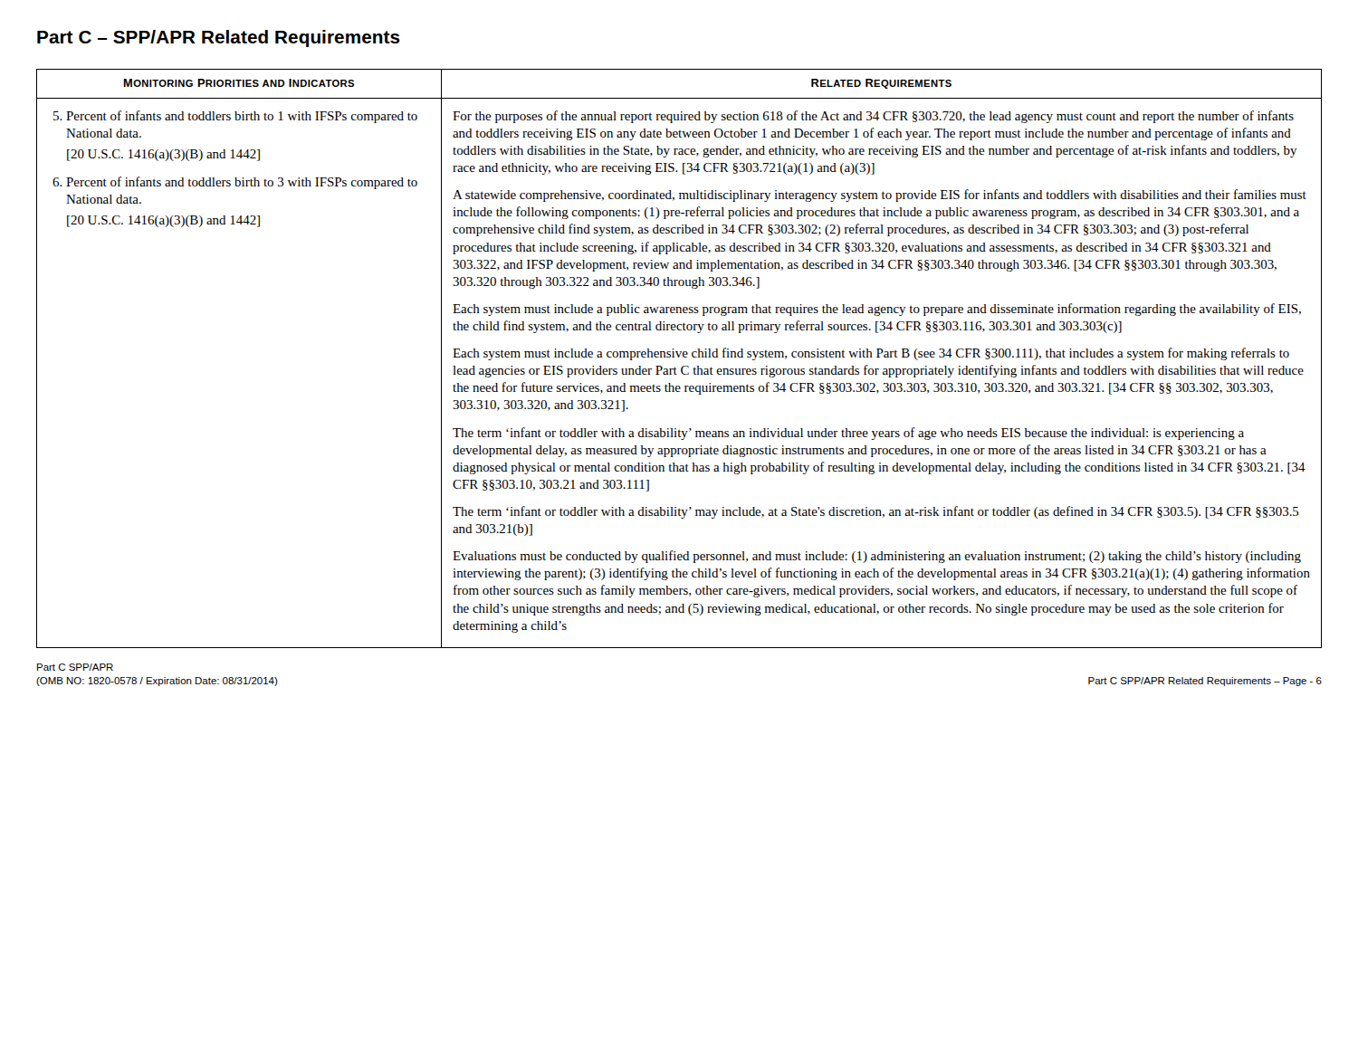Part C – SPP/APR Related Requirements
| M ONITORING P RIORITIES AND I NDICATORS | R ELATED R EQUIREMENTS |
| --- | --- |
| Percent of infants and toddlers birth to 1 with IFSPs compared to National data. [20 U.S.C. 1416(a)(3)(B) and 1442] Percent of infants and toddlers birth to 3 with IFSPs compared to National data. [20 U.S.C. 1416(a)(3)(B) and 1442] | For the purposes of the annual report required by section 618 of the Act and 34 CFR §303.720, the lead agency must count and report the number of infants and toddlers receiving EIS on any date between October 1 and December 1 of each year. The report must include the number and percentage of infants and toddlers with disabilities in the State, by race, gender, and ethnicity, who are receiving EIS and the number and percentage of at-risk infants and toddlers, by race and ethnicity, who are receiving EIS. [34 CFR §303.721(a)(1) and (a)(3)] A statewide comprehensive, coordinated, multidisciplinary interagency system to provide EIS for infants and toddlers with disabilities and their families must include the following components: (1) pre-referral policies and procedures that include a public awareness program, as described in 34 CFR §303.301, and a comprehensive child find system, as described in 34 CFR §303.302; (2) referral procedures, as described in 34 CFR §303.303; and (3) post-referral procedures that include screening, if applicable, as described in 34 CFR §303.320, evaluations and assessments, as described in 34 CFR §§303.321 and 303.322, and IFSP development, review and implementation, as described in 34 CFR §§303.340 through 303.346. [34 CFR §§303.301 through 303.303, 303.320 through 303.322 and 303.340 through 303.346.] Each system must include a public awareness program that requires the lead agency to prepare and disseminate information regarding the availability of EIS, the child find system, and the central directory to all primary referral sources. [34 CFR §§303.116, 303.301 and 303.303(c)] Each system must include a comprehensive child find system, consistent with Part B (see 34 CFR §300.111), that includes a system for making referrals to lead agencies or EIS providers under Part C that ensures rigorous standards for appropriately identifying infants and toddlers with disabilities that will reduce the need for future services, and meets the requirements of 34 CFR §§303.302, 303.303, 303.310, 303.320, and 303.321. [34 CFR §§ 303.302, 303.303, 303.310, 303.320, and 303.321]. The term ‘infant or toddler with a disability’ means an individual under three years of age who needs EIS because the individual: is experiencing a developmental delay, as measured by appropriate diagnostic instruments and procedures, in one or more of the areas listed in 34 CFR §303.21 or has a diagnosed physical or mental condition that has a high probability of resulting in developmental delay, including the conditions listed in 34 CFR §303.21. [34 CFR §§303.10, 303.21 and 303.111] The term ‘infant or toddler with a disability’ may include, at a State's discretion, an at-risk infant or toddler (as defined in 34 CFR §303.5). [34 CFR §§303.5 and 303.21(b)] Evaluations must be conducted by qualified personnel, and must include: (1) administering an evaluation instrument; (2) taking the child’s history (including interviewing the parent); (3) identifying the child’s level of functioning in each of the developmental areas in 34 CFR §303.21(a)(1); (4) gathering information from other sources such as family members, other care-givers, medical providers, social workers, and educators, if necessary, to understand the full scope of the child’s unique strengths and needs; and (5) reviewing medical, educational, or other records. No single procedure may be used as the sole criterion for determining a child’s |
Part C SPP/APR
(OMB NO: 1820-0578 / Expiration Date: 08/31/2014)
Part C SPP/APR Related Requirements – Page - 6